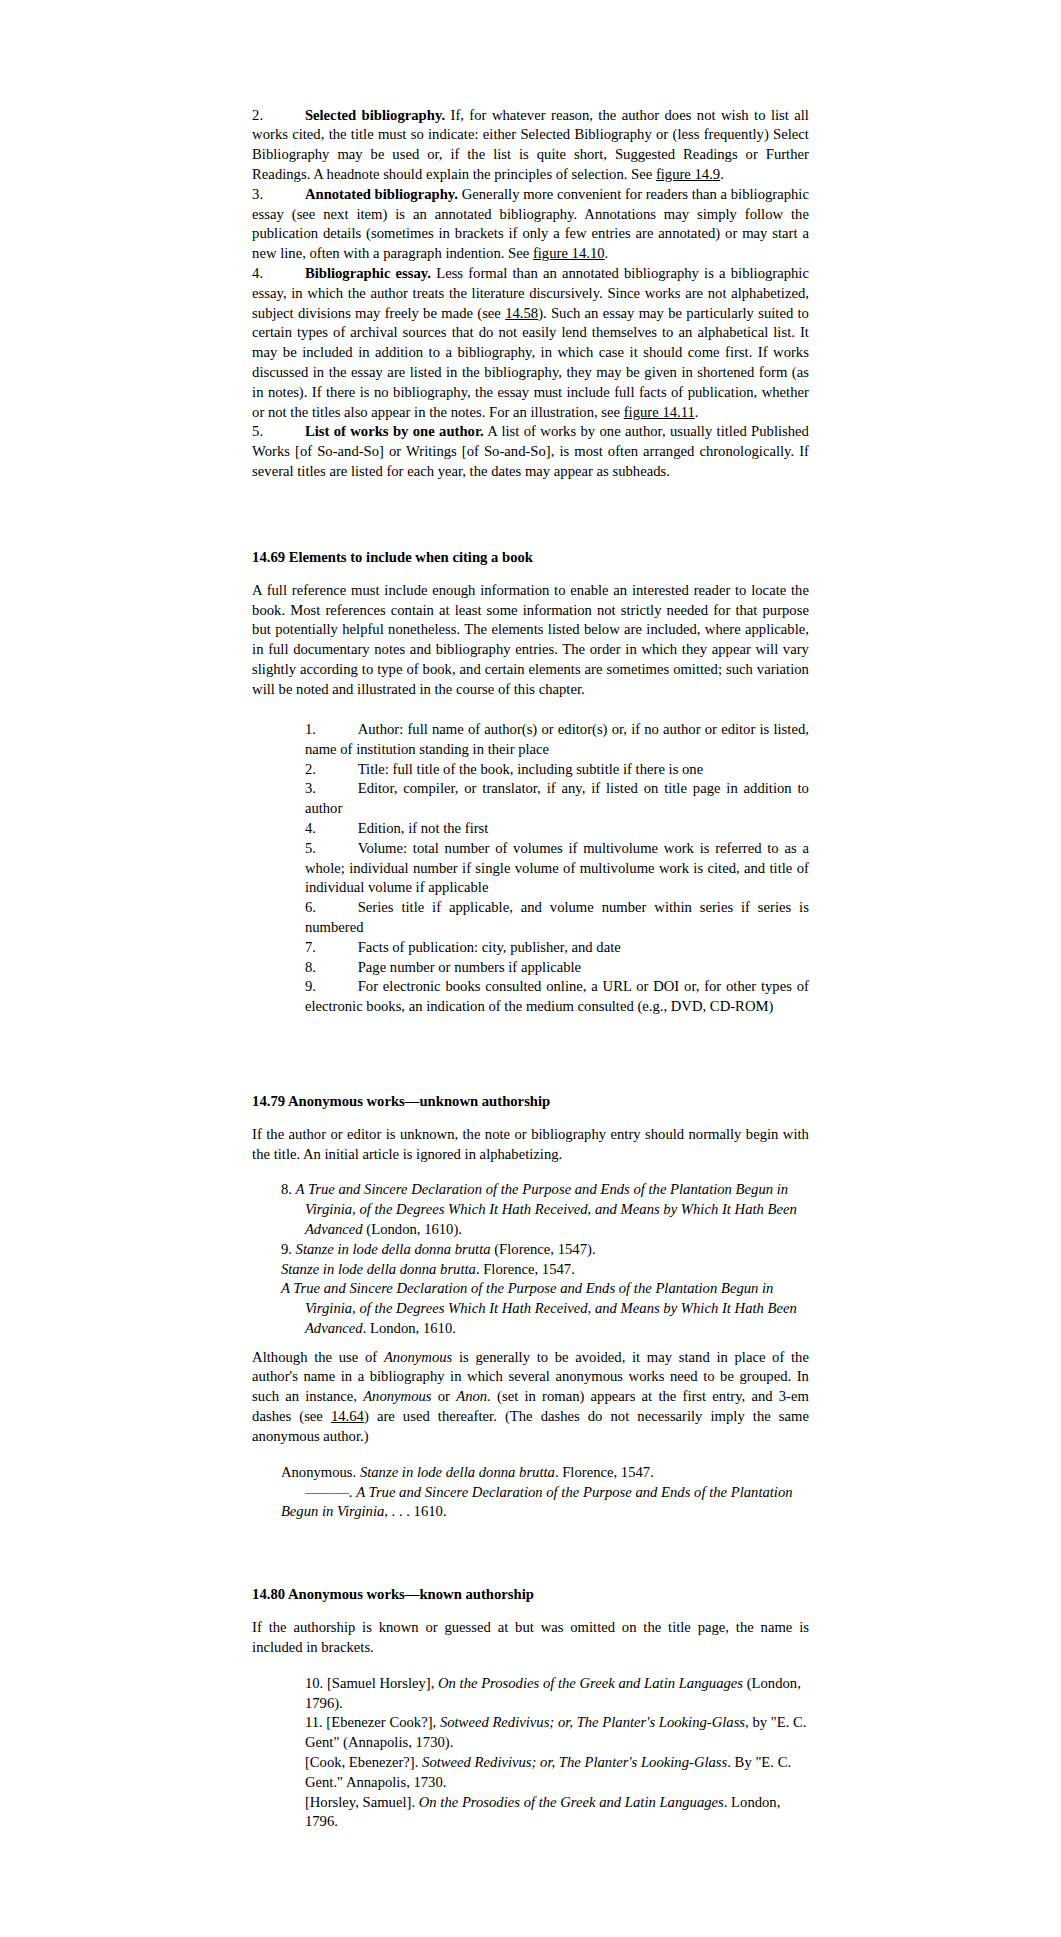2. Selected bibliography. If, for whatever reason, the author does not wish to list all works cited, the title must so indicate: either Selected Bibliography or (less frequently) Select Bibliography may be used or, if the list is quite short, Suggested Readings or Further Readings. A headnote should explain the principles of selection. See figure 14.9.
3. Annotated bibliography. Generally more convenient for readers than a bibliographic essay (see next item) is an annotated bibliography. Annotations may simply follow the publication details (sometimes in brackets if only a few entries are annotated) or may start a new line, often with a paragraph indention. See figure 14.10.
4. Bibliographic essay. Less formal than an annotated bibliography is a bibliographic essay, in which the author treats the literature discursively. Since works are not alphabetized, subject divisions may freely be made (see 14.58). Such an essay may be particularly suited to certain types of archival sources that do not easily lend themselves to an alphabetical list. It may be included in addition to a bibliography, in which case it should come first. If works discussed in the essay are listed in the bibliography, they may be given in shortened form (as in notes). If there is no bibliography, the essay must include full facts of publication, whether or not the titles also appear in the notes. For an illustration, see figure 14.11.
5. List of works by one author. A list of works by one author, usually titled Published Works [of So-and-So] or Writings [of So-and-So], is most often arranged chronologically. If several titles are listed for each year, the dates may appear as subheads.
14.69 Elements to include when citing a book
A full reference must include enough information to enable an interested reader to locate the book. Most references contain at least some information not strictly needed for that purpose but potentially helpful nonetheless. The elements listed below are included, where applicable, in full documentary notes and bibliography entries. The order in which they appear will vary slightly according to type of book, and certain elements are sometimes omitted; such variation will be noted and illustrated in the course of this chapter.
1. Author: full name of author(s) or editor(s) or, if no author or editor is listed, name of institution standing in their place
2. Title: full title of the book, including subtitle if there is one
3. Editor, compiler, or translator, if any, if listed on title page in addition to author
4. Edition, if not the first
5. Volume: total number of volumes if multivolume work is referred to as a whole; individual number if single volume of multivolume work is cited, and title of individual volume if applicable
6. Series title if applicable, and volume number within series if series is numbered
7. Facts of publication: city, publisher, and date
8. Page number or numbers if applicable
9. For electronic books consulted online, a URL or DOI or, for other types of electronic books, an indication of the medium consulted (e.g., DVD, CD-ROM)
14.79 Anonymous works—unknown authorship
If the author or editor is unknown, the note or bibliography entry should normally begin with the title. An initial article is ignored in alphabetizing.
8. A True and Sincere Declaration of the Purpose and Ends of the Plantation Begun in Virginia, of the Degrees Which It Hath Received, and Means by Which It Hath Been Advanced (London, 1610).
9. Stanze in lode della donna brutta (Florence, 1547).
Stanze in lode della donna brutta. Florence, 1547.
A True and Sincere Declaration of the Purpose and Ends of the Plantation Begun in Virginia, of the Degrees Which It Hath Received, and Means by Which It Hath Been Advanced. London, 1610.
Although the use of Anonymous is generally to be avoided, it may stand in place of the author's name in a bibliography in which several anonymous works need to be grouped. In such an instance, Anonymous or Anon. (set in roman) appears at the first entry, and 3-em dashes (see 14.64) are used thereafter. (The dashes do not necessarily imply the same anonymous author.)
Anonymous. Stanze in lode della donna brutta. Florence, 1547.
———. A True and Sincere Declaration of the Purpose and Ends of the Plantation Begun in Virginia, . . . 1610.
14.80 Anonymous works—known authorship
If the authorship is known or guessed at but was omitted on the title page, the name is included in brackets.
10. [Samuel Horsley], On the Prosodies of the Greek and Latin Languages (London, 1796).
11. [Ebenezer Cook?], Sotweed Redivivus; or, The Planter's Looking-Glass, by "E. C. Gent" (Annapolis, 1730).
[Cook, Ebenezer?]. Sotweed Redivivus; or, The Planter's Looking-Glass. By "E. C. Gent." Annapolis, 1730.
[Horsley, Samuel]. On the Prosodies of the Greek and Latin Languages. London, 1796.